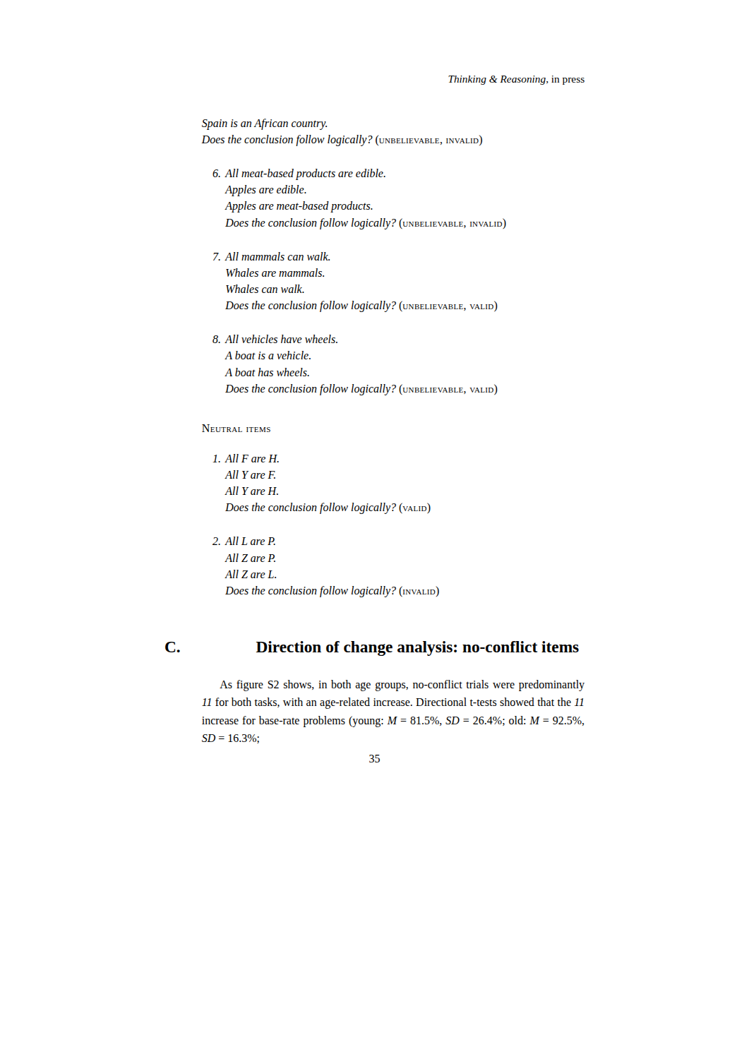Thinking & Reasoning, in press
Spain is an African country.
Does the conclusion follow logically? (unbelievable, invalid)
6. All meat-based products are edible.
Apples are edible.
Apples are meat-based products.
Does the conclusion follow logically? (unbelievable, invalid)
7. All mammals can walk.
Whales are mammals.
Whales can walk.
Does the conclusion follow logically? (unbelievable, valid)
8. All vehicles have wheels.
A boat is a vehicle.
A boat has wheels.
Does the conclusion follow logically? (unbelievable, valid)
Neutral items
1. All F are H.
All Y are F.
All Y are H.
Does the conclusion follow logically? (valid)
2. All L are P.
All Z are P.
All Z are L.
Does the conclusion follow logically? (invalid)
C. Direction of change analysis: no-conflict items
As figure S2 shows, in both age groups, no-conflict trials were predominantly 11 for both tasks, with an age-related increase. Directional t-tests showed that the 11 increase for base-rate problems (young: M = 81.5%, SD = 26.4%; old: M = 92.5%, SD = 16.3%;
35